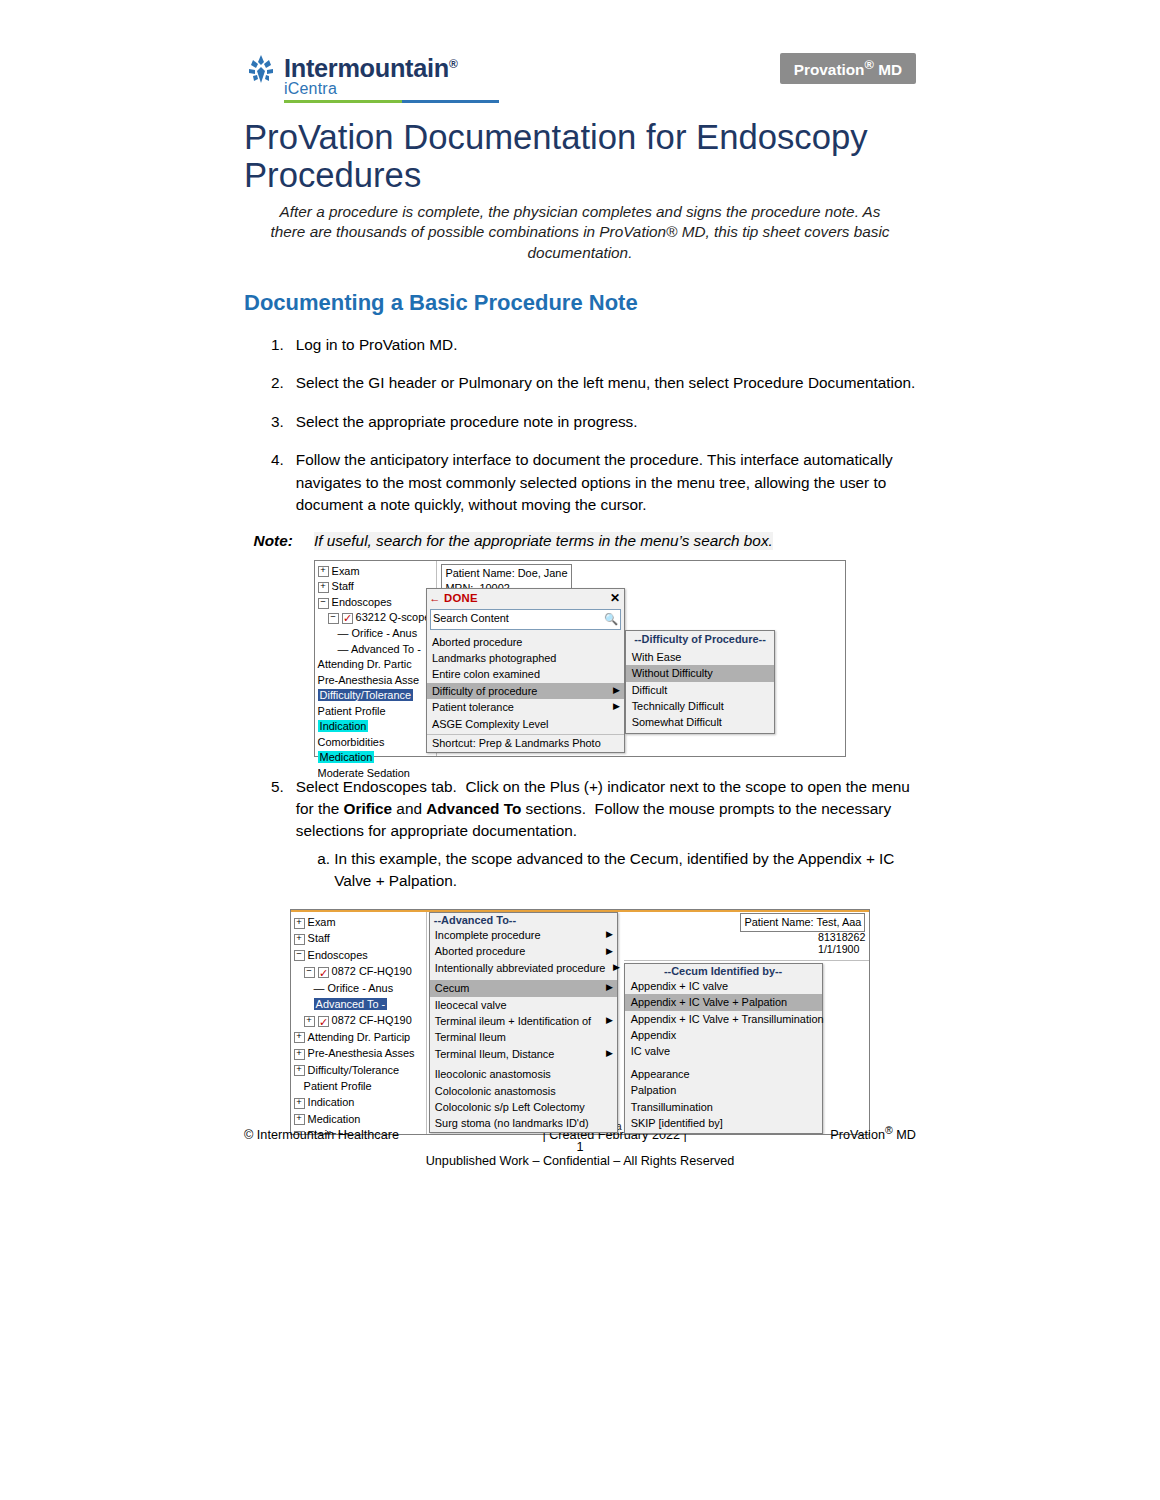Intermountain®
iCentra
Provation® MD
ProVation Documentation for Endoscopy Procedures
After a procedure is complete, the physician completes and signs the procedure note. As there are thousands of possible combinations in ProVation® MD, this tip sheet covers basic documentation.
Documenting a Basic Procedure Note
Log in to ProVation MD.
Select the GI header or Pulmonary on the left menu, then select Procedure Documentation.
Select the appropriate procedure note in progress.
Follow the anticipatory interface to document the procedure. This interface automatically navigates to the most commonly selected options in the menu tree, allowing the user to document a note quickly, without moving the cursor.
Note:
If useful, search for the appropriate terms in the menu’s search box.
+Exam
+Staff
−Endoscopes
− 63212 Q-scope
— Orifice - Anus
— Advanced To -
Attending Dr. Partic
Pre-Anesthesia Asse
Difficulty/Tolerance
Patient Profile
Indication
Comorbidities
Medication
Moderate Sedation
Patient Name: Doe, Jane
MRN: 10002
9/20/1945
Not Hispanic or Latino
onoscopy
Alexander P. Hamilton
MD:
cedure:
Afte d obtained, informed consent was
← DONE
✕
Search Content 🔍
Aborted procedure
Landmarks photographed
Entire colon examined
Difficulty of procedure▶
Patient tolerance▶
ASGE Complexity Level
Shortcut: Prep & Landmarks Photo
--Difficulty of Procedure--
With Ease
Without Difficulty
Difficult
Technically Difficult
Somewhat Difficult
Select Endoscopes tab. Click on the Plus (+) indicator next to the scope to open the menu for the Orifice and Advanced To sections. Follow the mouse prompts to the necessary selections for appropriate documentation.
In this example, the scope advanced to the Cecum, identified by the Appendix + IC Valve + Palpation.
+Exam
+Staff
−Endoscopes
− 0872 CF-HQ190
— Orifice - Anus
Advanced To -
+ 0872 CF-HQ190
+Attending Dr. Particip
+Pre-Anesthesia Asses
+Difficulty/Tolerance
Patient Profile
+Indication
+Medication
+Findings
+Complication
Patient Name: Test, Aaa
81318262
1/1/1900
--Advanced To--
Incomplete procedure▶
Aborted procedure▶
Intentionally abbreviated procedure▶
Cecum▶
Ileocecal valve
Terminal ileum + Identification of▶
Terminal Ileum
Terminal Ileum, Distance▶
Ileocolonic anastomosis
Colocolonic anastomosis
Colocolonic s/p Left Colectomy
Surg stoma (no landmarks ID'd)
--Cecum Identified by--
Appendix + IC valve
Appendix + IC Valve + Palpation
Appendix + IC Valve + Transillumination
Appendix
IC valve
Appearance
Palpation
Transillumination
SKIP [identified by]
ASA Grade Assessment: Per anesthesia record. A
© Intermountain Healthcare
| Created February 2022 |
ProVation® MD
1
Unpublished Work – Confidential – All Rights Reserved